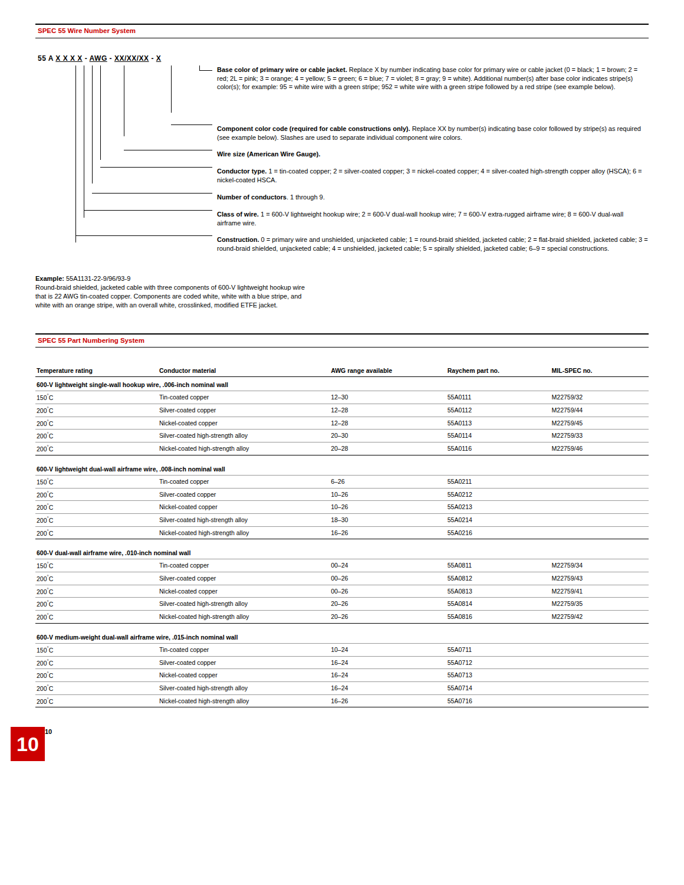SPEC 55 Wire Number System
55 A X X X X - AWG - XX/XX/XX - X
| | Base color of primary wire or cable jacket. Replace X by number indicating base color for primary wire or cable jacket (0 = black; 1 = brown; 2 = red; 2L = pink; 3 = orange; 4 = yellow; 5 = green; 6 = blue; 7 = violet; 8 = gray; 9 = white). Additional number(s) after base color indicates stripe(s) color(s); for example: 95 = white wire with a green stripe; 952 = white wire with a green stripe followed by a red stripe (see example below). |
| | Component color code (required for cable constructions only). Replace XX by number(s) indicating base color followed by stripe(s) as required (see example below). Slashes are used to separate individual component wire colors. |
| | Wire size (American Wire Gauge). |
| | Conductor type. 1 = tin-coated copper; 2 = silver-coated copper; 3 = nickel-coated copper; 4 = silver-coated high-strength copper alloy (HSCA); 6 = nickel-coated HSCA. |
| | Number of conductors . 1 through 9. |
| | Class of wire. 1 = 600-V lightweight hookup wire; 2 = 600-V dual-wall hookup wire; 7 = 600-V extra-rugged airframe wire; 8 = 600-V dual-wall airframe wire. |
| | Construction. 0 = primary wire and unshielded, unjacketed cable; 1 = round-braid shielded, jacketed cable; 2 = flat-braid shielded, jacketed cable; 3 = round-braid shielded, unjacketed cable; 4 = unshielded, jacketed cable; 5 = spirally shielded, jacketed cable; 6–9 = special constructions. |
Example: 55A1131-22-9/96/93-9
Round-braid shielded, jacketed cable with three components of 600-V lightweight hookup wire
that is 22 AWG tin-coated copper. Components are coded white, white with a blue stripe, and
white with an orange stripe, with an overall white, crosslinked, modified ETFE jacket.
SPEC 55 Part Numbering System
| Temperature rating | Conductor material | AWG range available | Raychem part no. | MIL-SPEC no. |
| --- | --- | --- | --- | --- |
| 600-V lightweight single-wall hookup wire, .006-inch nominal wall |
| 150 ° C | Tin-coated copper | 12–30 | 55A0111 | M22759/32 |
| 200 ° C | Silver-coated copper | 12–28 | 55A0112 | M22759/44 |
| 200 ° C | Nickel-coated copper | 12–28 | 55A0113 | M22759/45 |
| 200 ° C | Silver-coated high-strength alloy | 20–30 | 55A0114 | M22759/33 |
| 200 ° C | Nickel-coated high-strength alloy | 20–28 | 55A0116 | M22759/46 |
| 600-V lightweight dual-wall airframe wire, .008-inch nominal wall |
| 150 ° C | Tin-coated copper | 6–26 | 55A0211 | |
| 200 ° C | Silver-coated copper | 10–26 | 55A0212 | |
| 200 ° C | Nickel-coated copper | 10–26 | 55A0213 | |
| 200 ° C | Silver-coated high-strength alloy | 18–30 | 55A0214 | |
| 200 ° C | Nickel-coated high-strength alloy | 16–26 | 55A0216 | |
| 600-V dual-wall airframe wire, .010-inch nominal wall |
| 150 ° C | Tin-coated copper | 00–24 | 55A0811 | M22759/34 |
| 200 ° C | Silver-coated copper | 00–26 | 55A0812 | M22759/43 |
| 200 ° C | Nickel-coated copper | 00–26 | 55A0813 | M22759/41 |
| 200 ° C | Silver-coated high-strength alloy | 20–26 | 55A0814 | M22759/35 |
| 200 ° C | Nickel-coated high-strength alloy | 20–26 | 55A0816 | M22759/42 |
| 600-V medium-weight dual-wall airframe wire, .015-inch nominal wall |
| 150 ° C | Tin-coated copper | 10–24 | 55A0711 | |
| 200 ° C | Silver-coated copper | 16–24 | 55A0712 | |
| 200 ° C | Nickel-coated copper | 16–24 | 55A0713 | |
| 200 ° C | Silver-coated high-strength alloy | 16–24 | 55A0714 | |
| 200 ° C | Nickel-coated high-strength alloy | 16–26 | 55A0716 | |
10
10-10